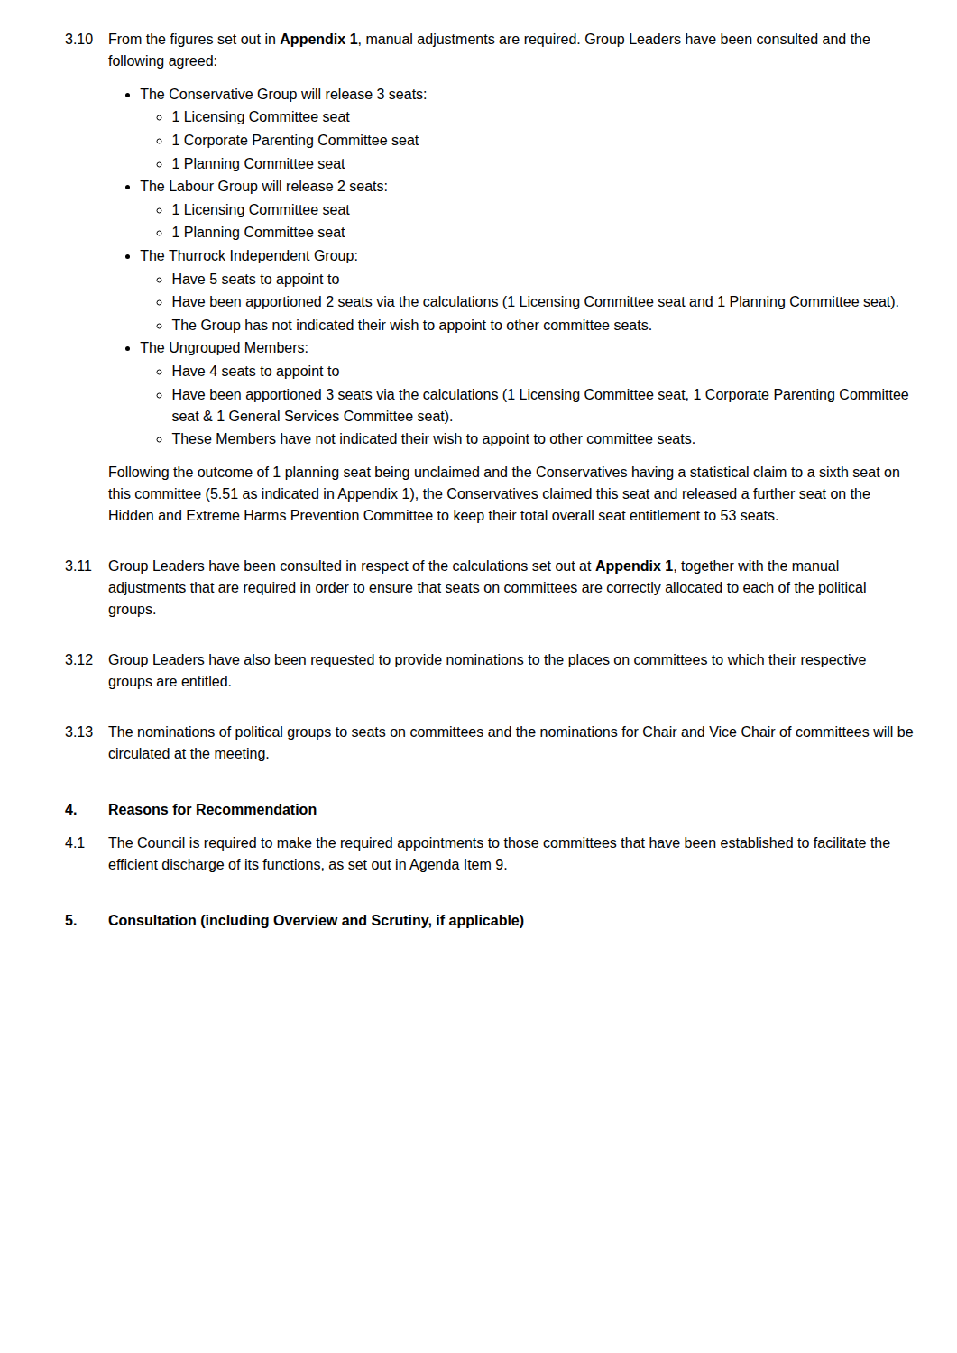3.10
From the figures set out in Appendix 1, manual adjustments are required. Group Leaders have been consulted and the following agreed:
The Conservative Group will release 3 seats:
1 Licensing Committee seat
1 Corporate Parenting Committee seat
1 Planning Committee seat
The Labour Group will release 2 seats:
1 Licensing Committee seat
1 Planning Committee seat
The Thurrock Independent Group:
Have 5 seats to appoint to
Have been apportioned 2 seats via the calculations (1 Licensing Committee seat and 1 Planning Committee seat).
The Group has not indicated their wish to appoint to other committee seats.
The Ungrouped Members:
Have 4 seats to appoint to
Have been apportioned 3 seats via the calculations (1 Licensing Committee seat, 1 Corporate Parenting Committee seat & 1 General Services Committee seat).
These Members have not indicated their wish to appoint to other committee seats.
Following the outcome of 1 planning seat being unclaimed and the Conservatives having a statistical claim to a sixth seat on this committee (5.51 as indicated in Appendix 1), the Conservatives claimed this seat and released a further seat on the Hidden and Extreme Harms Prevention Committee to keep their total overall seat entitlement to 53 seats.
3.11
Group Leaders have been consulted in respect of the calculations set out at Appendix 1, together with the manual adjustments that are required in order to ensure that seats on committees are correctly allocated to each of the political groups.
3.12
Group Leaders have also been requested to provide nominations to the places on committees to which their respective groups are entitled.
3.13
The nominations of political groups to seats on committees and the nominations for Chair and Vice Chair of committees will be circulated at the meeting.
4.
Reasons for Recommendation
4.1
The Council is required to make the required appointments to those committees that have been established to facilitate the efficient discharge of its functions, as set out in Agenda Item 9.
5.
Consultation (including Overview and Scrutiny, if applicable)